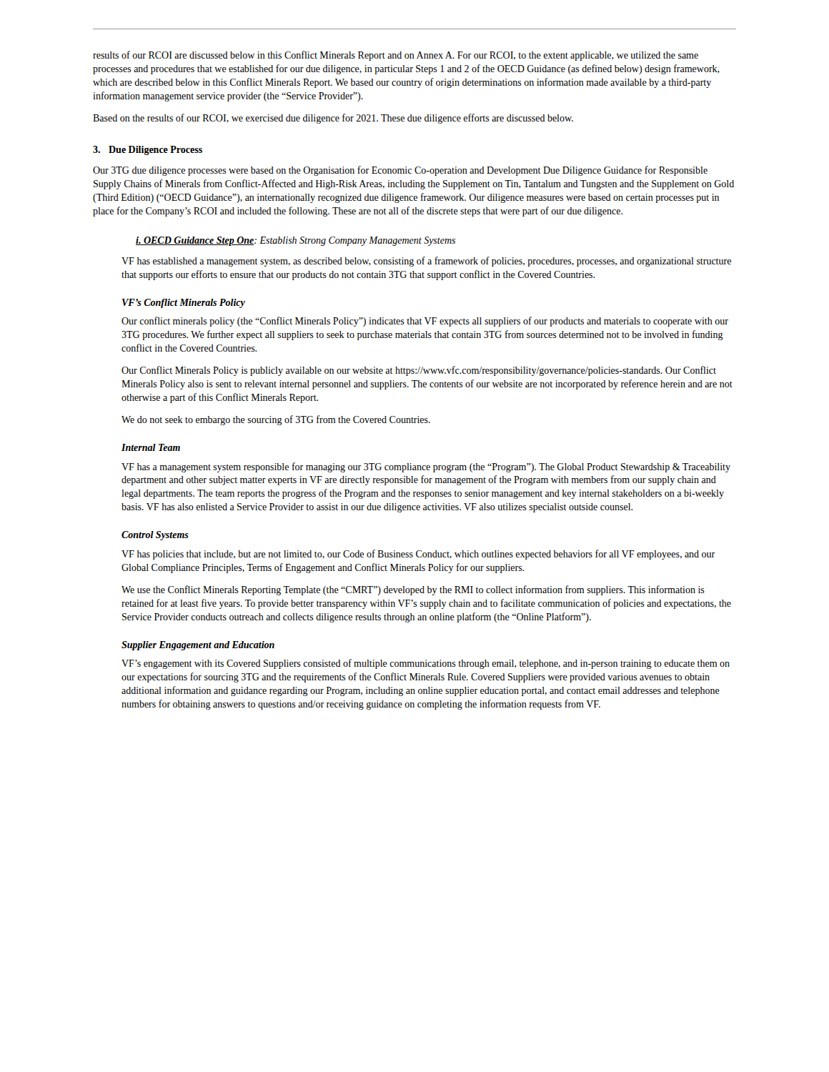results of our RCOI are discussed below in this Conflict Minerals Report and on Annex A. For our RCOI, to the extent applicable, we utilized the same processes and procedures that we established for our due diligence, in particular Steps 1 and 2 of the OECD Guidance (as defined below) design framework, which are described below in this Conflict Minerals Report. We based our country of origin determinations on information made available by a third-party information management service provider (the “Service Provider”).
Based on the results of our RCOI, we exercised due diligence for 2021. These due diligence efforts are discussed below.
3. Due Diligence Process
Our 3TG due diligence processes were based on the Organisation for Economic Co-operation and Development Due Diligence Guidance for Responsible Supply Chains of Minerals from Conflict-Affected and High-Risk Areas, including the Supplement on Tin, Tantalum and Tungsten and the Supplement on Gold (Third Edition) (“OECD Guidance”), an internationally recognized due diligence framework. Our diligence measures were based on certain processes put in place for the Company’s RCOI and included the following. These are not all of the discrete steps that were part of our due diligence.
i. OECD Guidance Step One: Establish Strong Company Management Systems
VF has established a management system, as described below, consisting of a framework of policies, procedures, processes, and organizational structure that supports our efforts to ensure that our products do not contain 3TG that support conflict in the Covered Countries.
VF’s Conflict Minerals Policy
Our conflict minerals policy (the “Conflict Minerals Policy”) indicates that VF expects all suppliers of our products and materials to cooperate with our 3TG procedures. We further expect all suppliers to seek to purchase materials that contain 3TG from sources determined not to be involved in funding conflict in the Covered Countries.
Our Conflict Minerals Policy is publicly available on our website at https://www.vfc.com/responsibility/governance/policies-standards. Our Conflict Minerals Policy also is sent to relevant internal personnel and suppliers. The contents of our website are not incorporated by reference herein and are not otherwise a part of this Conflict Minerals Report.
We do not seek to embargo the sourcing of 3TG from the Covered Countries.
Internal Team
VF has a management system responsible for managing our 3TG compliance program (the “Program”). The Global Product Stewardship & Traceability department and other subject matter experts in VF are directly responsible for management of the Program with members from our supply chain and legal departments. The team reports the progress of the Program and the responses to senior management and key internal stakeholders on a bi-weekly basis. VF has also enlisted a Service Provider to assist in our due diligence activities. VF also utilizes specialist outside counsel.
Control Systems
VF has policies that include, but are not limited to, our Code of Business Conduct, which outlines expected behaviors for all VF employees, and our Global Compliance Principles, Terms of Engagement and Conflict Minerals Policy for our suppliers.
We use the Conflict Minerals Reporting Template (the “CMRT”) developed by the RMI to collect information from suppliers. This information is retained for at least five years. To provide better transparency within VF’s supply chain and to facilitate communication of policies and expectations, the Service Provider conducts outreach and collects diligence results through an online platform (the “Online Platform”).
Supplier Engagement and Education
VF’s engagement with its Covered Suppliers consisted of multiple communications through email, telephone, and in-person training to educate them on our expectations for sourcing 3TG and the requirements of the Conflict Minerals Rule. Covered Suppliers were provided various avenues to obtain additional information and guidance regarding our Program, including an online supplier education portal, and contact email addresses and telephone numbers for obtaining answers to questions and/or receiving guidance on completing the information requests from VF.